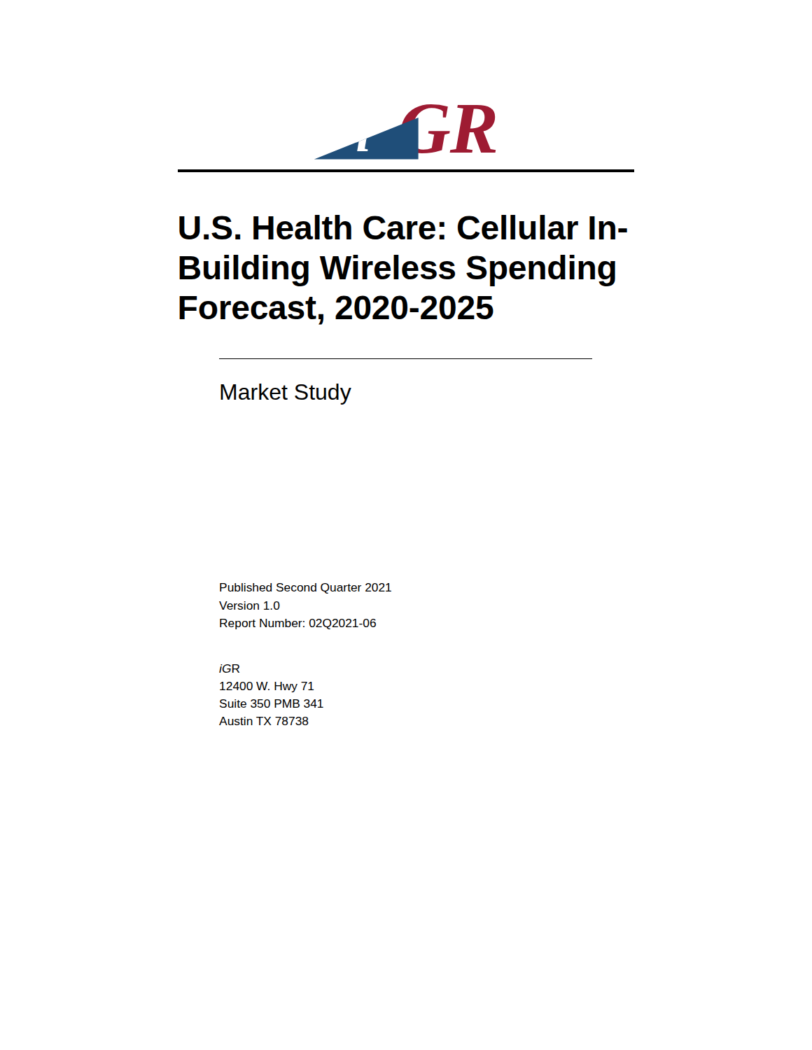iGR
U.S. Health Care: Cellular In-Building Wireless Spending Forecast, 2020-2025
Market Study
Published Second Quarter 2021
Version 1.0
Report Number: 02Q2021-06
iG R
12400 W. Hwy 71
Suite 350 PMB 341
Austin TX 78738